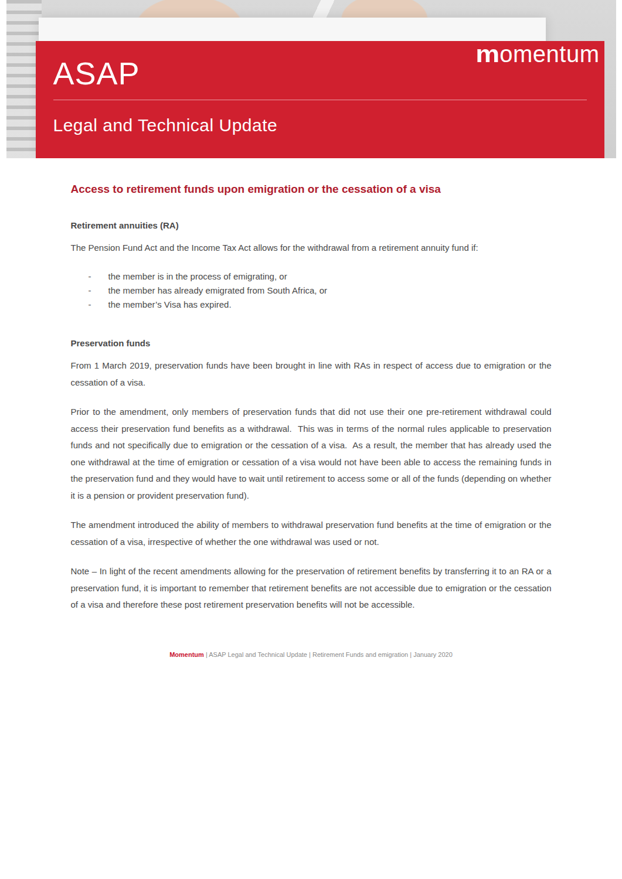momentum
ASAP
Legal and Technical Update
Access to retirement funds upon emigration or the cessation of a visa
Retirement annuities (RA)
The Pension Fund Act and the Income Tax Act allows for the withdrawal from a retirement annuity fund if:
the member is in the process of emigrating, or
the member has already emigrated from South Africa, or
the member’s Visa has expired.
Preservation funds
From 1 March 2019, preservation funds have been brought in line with RAs in respect of access due to emigration or the cessation of a visa.
Prior to the amendment, only members of preservation funds that did not use their one pre-retirement withdrawal could access their preservation fund benefits as a withdrawal. This was in terms of the normal rules applicable to preservation funds and not specifically due to emigration or the cessation of a visa. As a result, the member that has already used the one withdrawal at the time of emigration or cessation of a visa would not have been able to access the remaining funds in the preservation fund and they would have to wait until retirement to access some or all of the funds (depending on whether it is a pension or provident preservation fund).
The amendment introduced the ability of members to withdrawal preservation fund benefits at the time of emigration or the cessation of a visa, irrespective of whether the one withdrawal was used or not.
Note – In light of the recent amendments allowing for the preservation of retirement benefits by transferring it to an RA or a preservation fund, it is important to remember that retirement benefits are not accessible due to emigration or the cessation of a visa and therefore these post retirement preservation benefits will not be accessible.
Momentum | ASAP Legal and Technical Update | Retirement Funds and emigration | January 2020